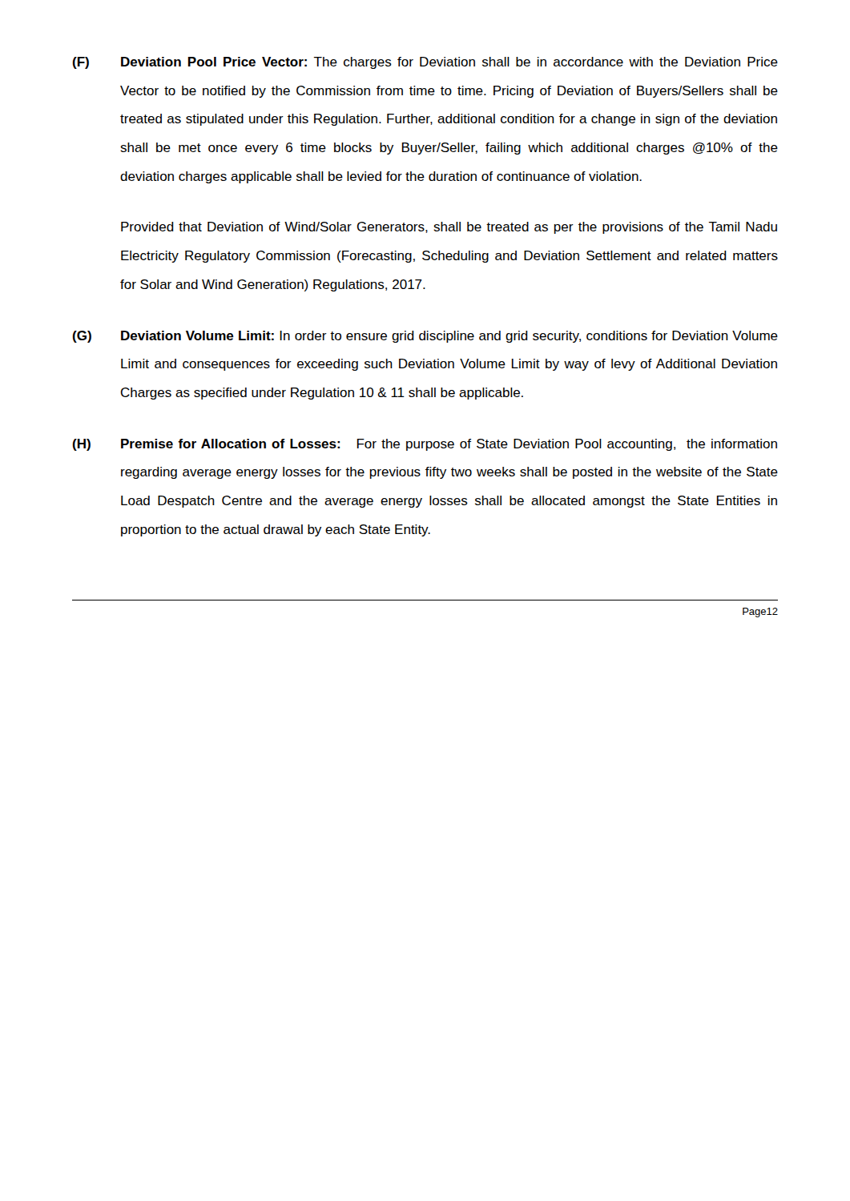(F) Deviation Pool Price Vector: The charges for Deviation shall be in accordance with the Deviation Price Vector to be notified by the Commission from time to time. Pricing of Deviation of Buyers/Sellers shall be treated as stipulated under this Regulation. Further, additional condition for a change in sign of the deviation shall be met once every 6 time blocks by Buyer/Seller, failing which additional charges @10% of the deviation charges applicable shall be levied for the duration of continuance of violation.
Provided that Deviation of Wind/Solar Generators, shall be treated as per the provisions of the Tamil Nadu Electricity Regulatory Commission (Forecasting, Scheduling and Deviation Settlement and related matters for Solar and Wind Generation) Regulations, 2017.
(G) Deviation Volume Limit: In order to ensure grid discipline and grid security, conditions for Deviation Volume Limit and consequences for exceeding such Deviation Volume Limit by way of levy of Additional Deviation Charges as specified under Regulation 10 & 11 shall be applicable.
(H) Premise for Allocation of Losses: For the purpose of State Deviation Pool accounting, the information regarding average energy losses for the previous fifty two weeks shall be posted in the website of the State Load Despatch Centre and the average energy losses shall be allocated amongst the State Entities in proportion to the actual drawal by each State Entity.
Page12